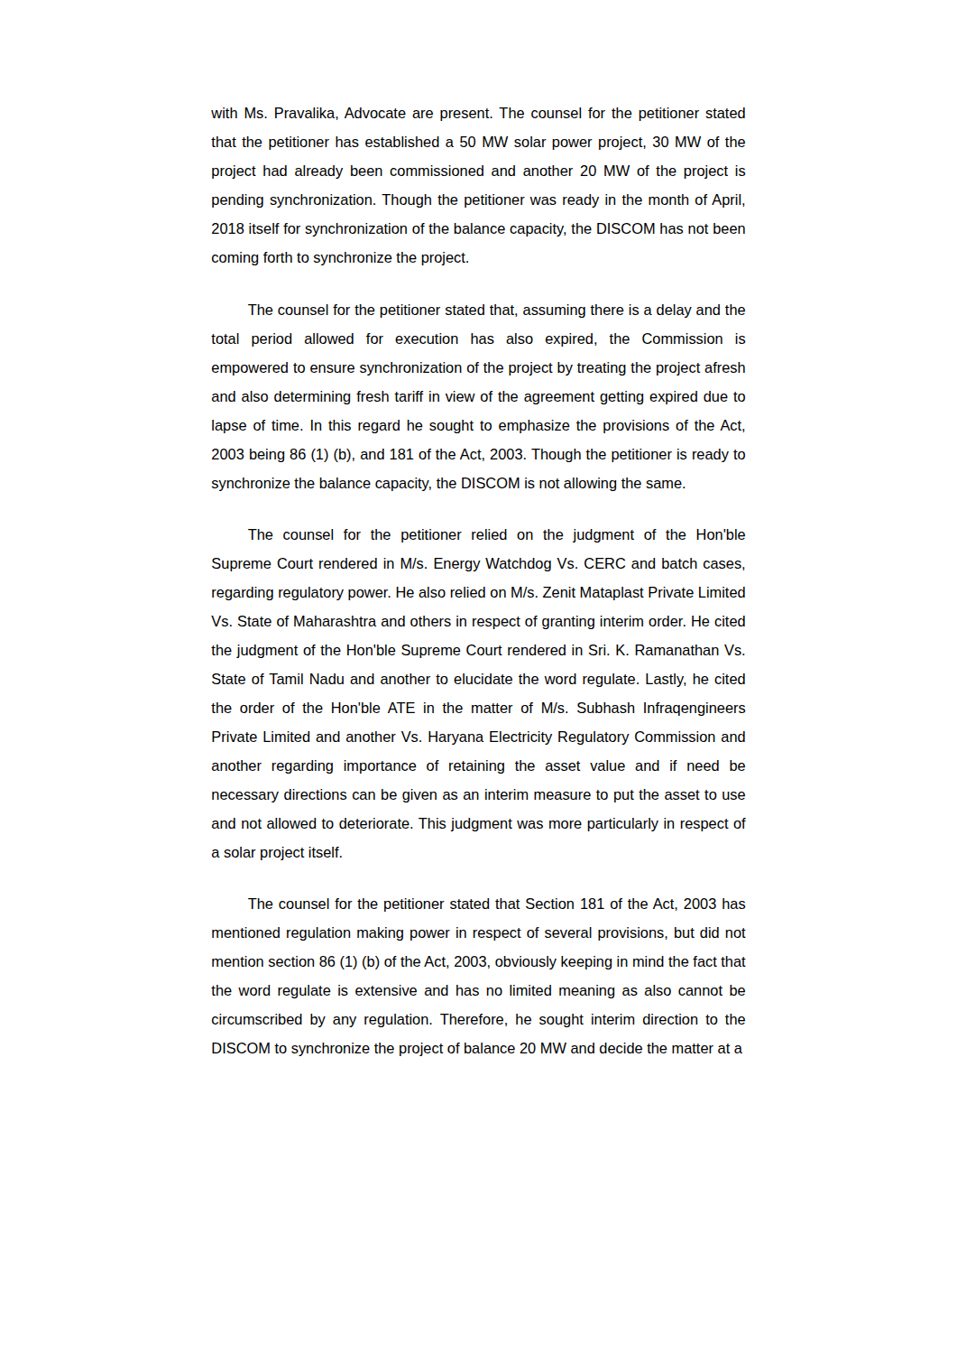with Ms. Pravalika, Advocate are present. The counsel for the petitioner stated that the petitioner has established a 50 MW solar power project, 30 MW of the project had already been commissioned and another 20 MW of the project is pending synchronization. Though the petitioner was ready in the month of April, 2018 itself for synchronization of the balance capacity, the DISCOM has not been coming forth to synchronize the project.
The counsel for the petitioner stated that, assuming there is a delay and the total period allowed for execution has also expired, the Commission is empowered to ensure synchronization of the project by treating the project afresh and also determining fresh tariff in view of the agreement getting expired due to lapse of time. In this regard he sought to emphasize the provisions of the Act, 2003 being 86 (1) (b), and 181 of the Act, 2003. Though the petitioner is ready to synchronize the balance capacity, the DISCOM is not allowing the same.
The counsel for the petitioner relied on the judgment of the Hon'ble Supreme Court rendered in M/s. Energy Watchdog Vs. CERC and batch cases, regarding regulatory power. He also relied on M/s. Zenit Mataplast Private Limited Vs. State of Maharashtra and others in respect of granting interim order. He cited the judgment of the Hon'ble Supreme Court rendered in Sri. K. Ramanathan Vs. State of Tamil Nadu and another to elucidate the word regulate. Lastly, he cited the order of the Hon'ble ATE in the matter of M/s. Subhash Infraqengineers Private Limited and another Vs. Haryana Electricity Regulatory Commission and another regarding importance of retaining the asset value and if need be necessary directions can be given as an interim measure to put the asset to use and not allowed to deteriorate. This judgment was more particularly in respect of a solar project itself.
The counsel for the petitioner stated that Section 181 of the Act, 2003 has mentioned regulation making power in respect of several provisions, but did not mention section 86 (1) (b) of the Act, 2003, obviously keeping in mind the fact that the word regulate is extensive and has no limited meaning as also cannot be circumscribed by any regulation. Therefore, he sought interim direction to the DISCOM to synchronize the project of balance 20 MW and decide the matter at a